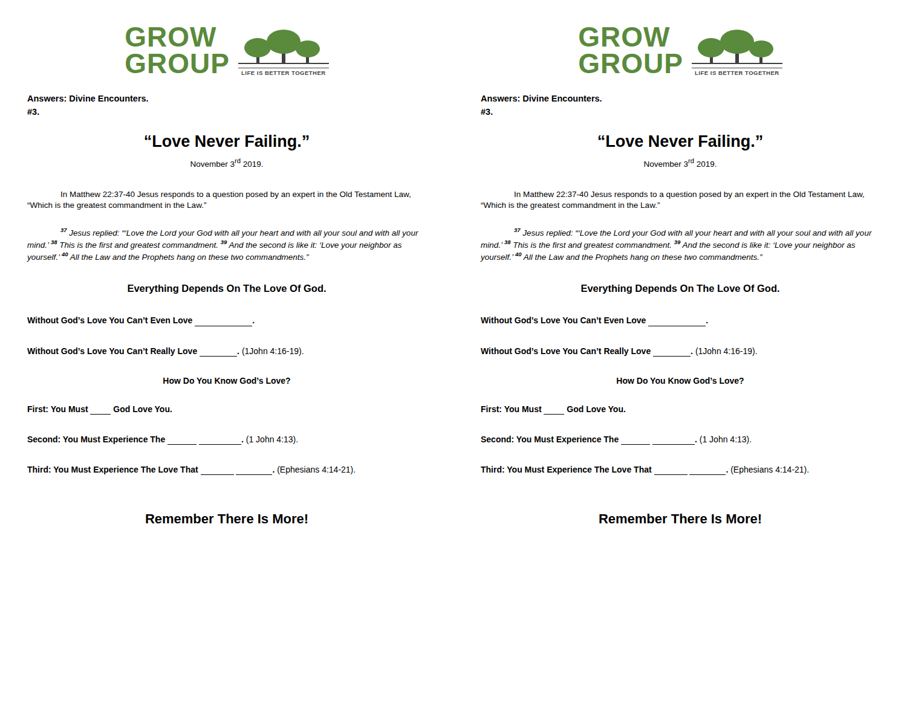GROW
GROUP
LIFE IS BETTER TOGETHER
Answers: Divine Encounters.
#3.
“Love Never Failing.”
November 3rd 2019.
In Matthew 22:37-40 Jesus responds to a question posed by an expert in the Old Testament Law, “Which is the greatest commandment in the Law.”
37 Jesus replied: “‘Love the Lord your God with all your heart and with all your soul and with all your mind.’ 38 This is the first and greatest commandment. 39 And the second is like it: ‘Love your neighbor as yourself.’ 40 All the Law and the Prophets hang on these two commandments.”
Everything Depends On The Love Of God.
Without God’s Love You Can’t Even Love .
Without God’s Love You Can’t Really Love . (1John 4:16-19).
How Do You Know God’s Love?
First: You Must God Love You.
Second: You Must Experience The . (1 John 4:13).
Third: You Must Experience The Love That . (Ephesians 4:14-21).
Remember There Is More!
GROW
GROUP
LIFE IS BETTER TOGETHER
Answers: Divine Encounters.
#3.
“Love Never Failing.”
November 3rd 2019.
In Matthew 22:37-40 Jesus responds to a question posed by an expert in the Old Testament Law, “Which is the greatest commandment in the Law.”
37 Jesus replied: “‘Love the Lord your God with all your heart and with all your soul and with all your mind.’ 38 This is the first and greatest commandment. 39 And the second is like it: ‘Love your neighbor as yourself.’ 40 All the Law and the Prophets hang on these two commandments.”
Everything Depends On The Love Of God.
Without God’s Love You Can’t Even Love .
Without God’s Love You Can’t Really Love . (1John 4:16-19).
How Do You Know God’s Love?
First: You Must God Love You.
Second: You Must Experience The . (1 John 4:13).
Third: You Must Experience The Love That . (Ephesians 4:14-21).
Remember There Is More!